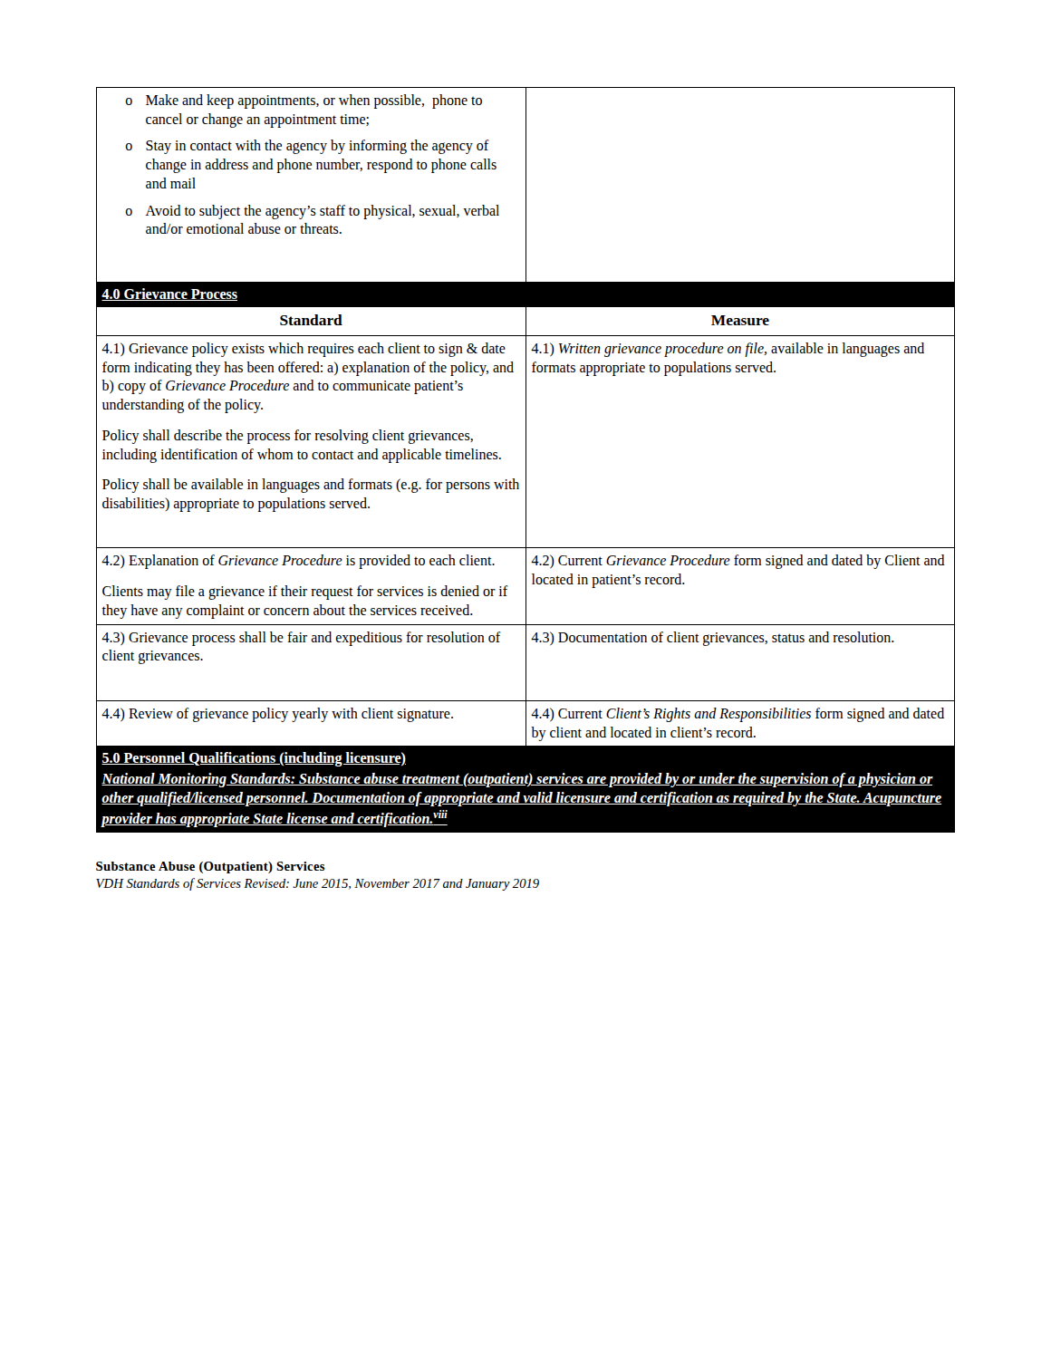| Make and keep appointments, or when possible, phone to cancel or change an appointment time; Stay in contact with the agency by informing the agency of change in address and phone number, respond to phone calls and mail Avoid to subject the agency’s staff to physical, sexual, verbal and/or emotional abuse or threats. | |
| 4.0 Grievance Process |
| Standard | Measure |
| 4.1) Grievance policy exists which requires each client to sign & date form indicating they has been offered: a) explanation of the policy, and b) copy of Grievance Procedure and to communicate patient’s understanding of the policy. Policy shall describe the process for resolving client grievances, including identification of whom to contact and applicable timelines. Policy shall be available in languages and formats (e.g. for persons with disabilities) appropriate to populations served. | 4.1) Written grievance procedure on file, available in languages and formats appropriate to populations served. |
| 4.2) Explanation of Grievance Procedure is provided to each client. Clients may file a grievance if their request for services is denied or if they have any complaint or concern about the services received. | 4.2) Current Grievance Procedure form signed and dated by Client and located in patient’s record. |
| 4.3) Grievance process shall be fair and expeditious for resolution of client grievances. | 4.3) Documentation of client grievances, status and resolution. |
| 4.4) Review of grievance policy yearly with client signature. | 4.4) Current Client’s Rights and Responsibilities form signed and dated by client and located in client’s record. |
| 5.0 Personnel Qualifications (including licensure) National Monitoring Standards: Substance abuse treatment (outpatient) services are provided by or under the supervision of a physician or other qualified/licensed personnel. Documentation of appropriate and valid licensure and certification as required by the State. Acupuncture provider has appropriate State license and certification. viii |
Substance Abuse (Outpatient) Services
VDH Standards of Services Revised: June 2015, November 2017 and January 2019